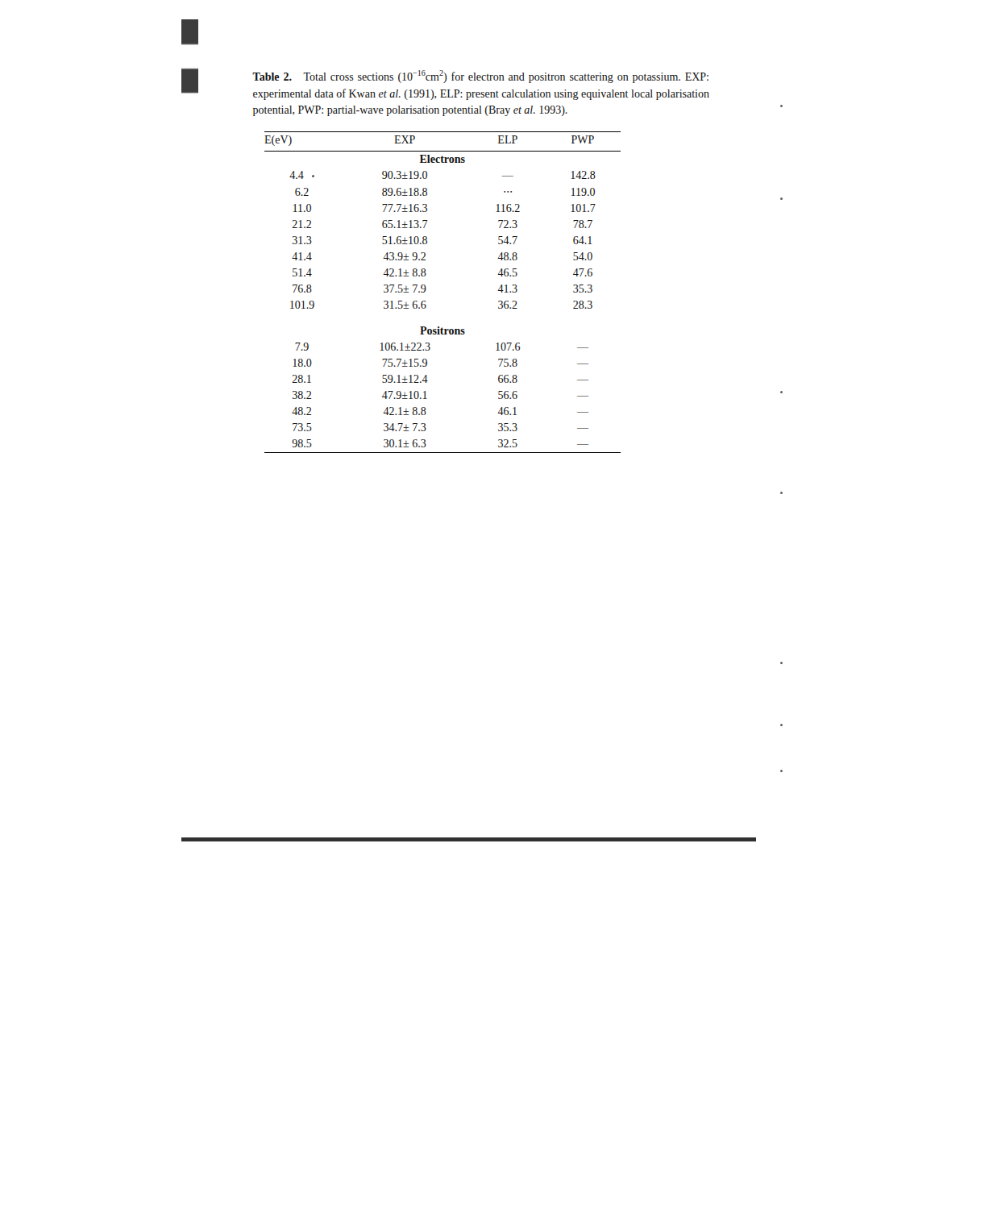Table 2. Total cross sections (10−16cm2) for electron and positron scattering on potassium. EXP: experimental data of Kwan et al. (1991), ELP: present calculation using equivalent local polarisation potential, PWP: partial-wave polarisation potential (Bray et al. 1993).
| E(eV) | EXP | ELP | PWP |
| --- | --- | --- | --- |
| Electrons |
| 4.4 | 90.3±19.0 | — | 142.8 |
| 6.2 | 89.6±18.8 | ‧‧‧ | 119.0 |
| 11.0 | 77.7±16.3 | 116.2 | 101.7 |
| 21.2 | 65.1±13.7 | 72.3 | 78.7 |
| 31.3 | 51.6±10.8 | 54.7 | 64.1 |
| 41.4 | 43.9± 9.2 | 48.8 | 54.0 |
| 51.4 | 42.1± 8.8 | 46.5 | 47.6 |
| 76.8 | 37.5± 7.9 | 41.3 | 35.3 |
| 101.9 | 31.5± 6.6 | 36.2 | 28.3 |
| Positrons |
| 7.9 | 106.1±22.3 | 107.6 | — |
| 18.0 | 75.7±15.9 | 75.8 | — |
| 28.1 | 59.1±12.4 | 66.8 | — |
| 38.2 | 47.9±10.1 | 56.6 | — |
| 48.2 | 42.1± 8.8 | 46.1 | — |
| 73.5 | 34.7± 7.3 | 35.3 | — |
| 98.5 | 30.1± 6.3 | 32.5 | — |